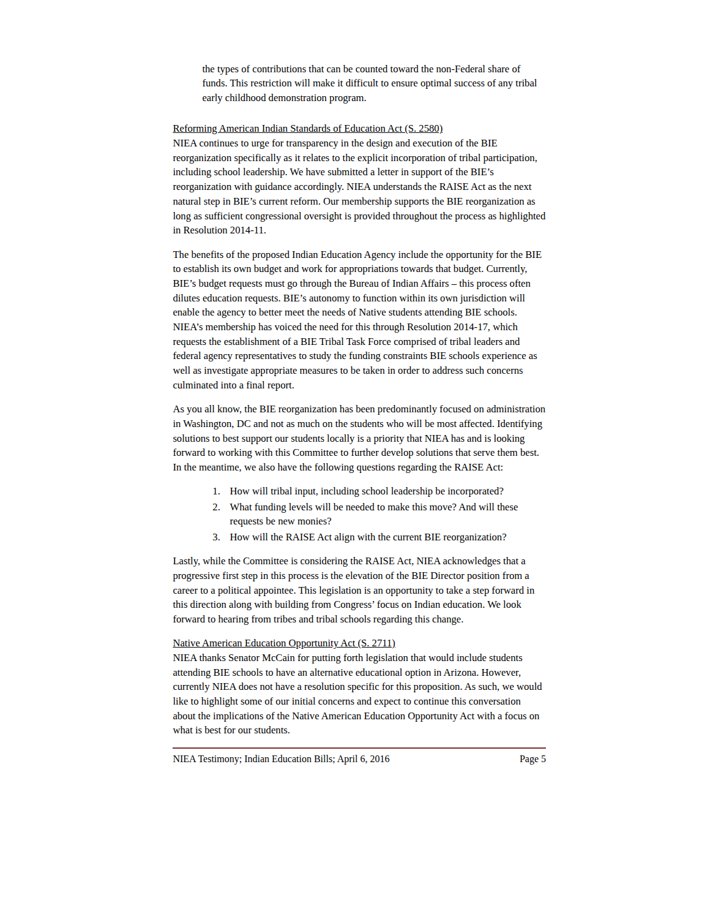the types of contributions that can be counted toward the non-Federal share of funds. This restriction will make it difficult to ensure optimal success of any tribal early childhood demonstration program.
Reforming American Indian Standards of Education Act (S. 2580)
NIEA continues to urge for transparency in the design and execution of the BIE reorganization specifically as it relates to the explicit incorporation of tribal participation, including school leadership. We have submitted a letter in support of the BIE’s reorganization with guidance accordingly. NIEA understands the RAISE Act as the next natural step in BIE’s current reform. Our membership supports the BIE reorganization as long as sufficient congressional oversight is provided throughout the process as highlighted in Resolution 2014-11.
The benefits of the proposed Indian Education Agency include the opportunity for the BIE to establish its own budget and work for appropriations towards that budget. Currently, BIE’s budget requests must go through the Bureau of Indian Affairs – this process often dilutes education requests. BIE’s autonomy to function within its own jurisdiction will enable the agency to better meet the needs of Native students attending BIE schools. NIEA’s membership has voiced the need for this through Resolution 2014-17, which requests the establishment of a BIE Tribal Task Force comprised of tribal leaders and federal agency representatives to study the funding constraints BIE schools experience as well as investigate appropriate measures to be taken in order to address such concerns culminated into a final report.
As you all know, the BIE reorganization has been predominantly focused on administration in Washington, DC and not as much on the students who will be most affected. Identifying solutions to best support our students locally is a priority that NIEA has and is looking forward to working with this Committee to further develop solutions that serve them best. In the meantime, we also have the following questions regarding the RAISE Act:
How will tribal input, including school leadership be incorporated?
What funding levels will be needed to make this move? And will these requests be new monies?
How will the RAISE Act align with the current BIE reorganization?
Lastly, while the Committee is considering the RAISE Act, NIEA acknowledges that a progressive first step in this process is the elevation of the BIE Director position from a career to a political appointee. This legislation is an opportunity to take a step forward in this direction along with building from Congress’ focus on Indian education. We look forward to hearing from tribes and tribal schools regarding this change.
Native American Education Opportunity Act (S. 2711)
NIEA thanks Senator McCain for putting forth legislation that would include students attending BIE schools to have an alternative educational option in Arizona. However, currently NIEA does not have a resolution specific for this proposition. As such, we would like to highlight some of our initial concerns and expect to continue this conversation about the implications of the Native American Education Opportunity Act with a focus on what is best for our students.
NIEA Testimony; Indian Education Bills; April 6, 2016 Page 5